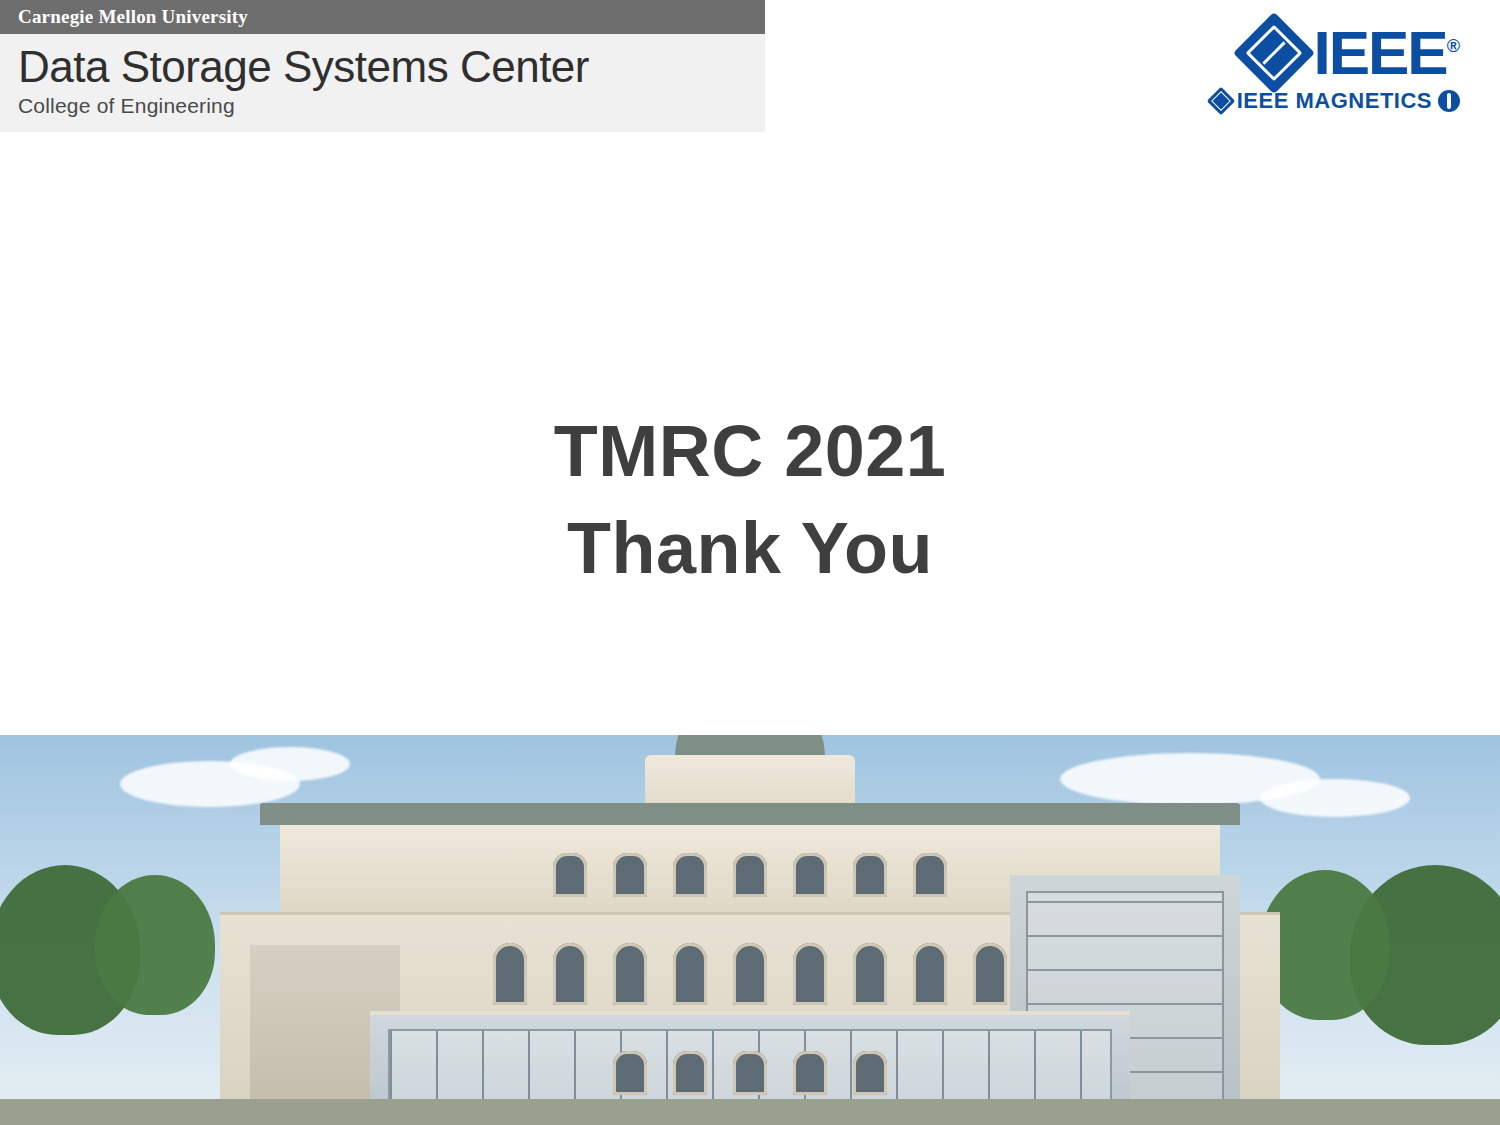Carnegie Mellon University
Data Storage Systems Center
College of Engineering
IEEE®
IEEE MAGNETICS
TMRC 2021
Thank You